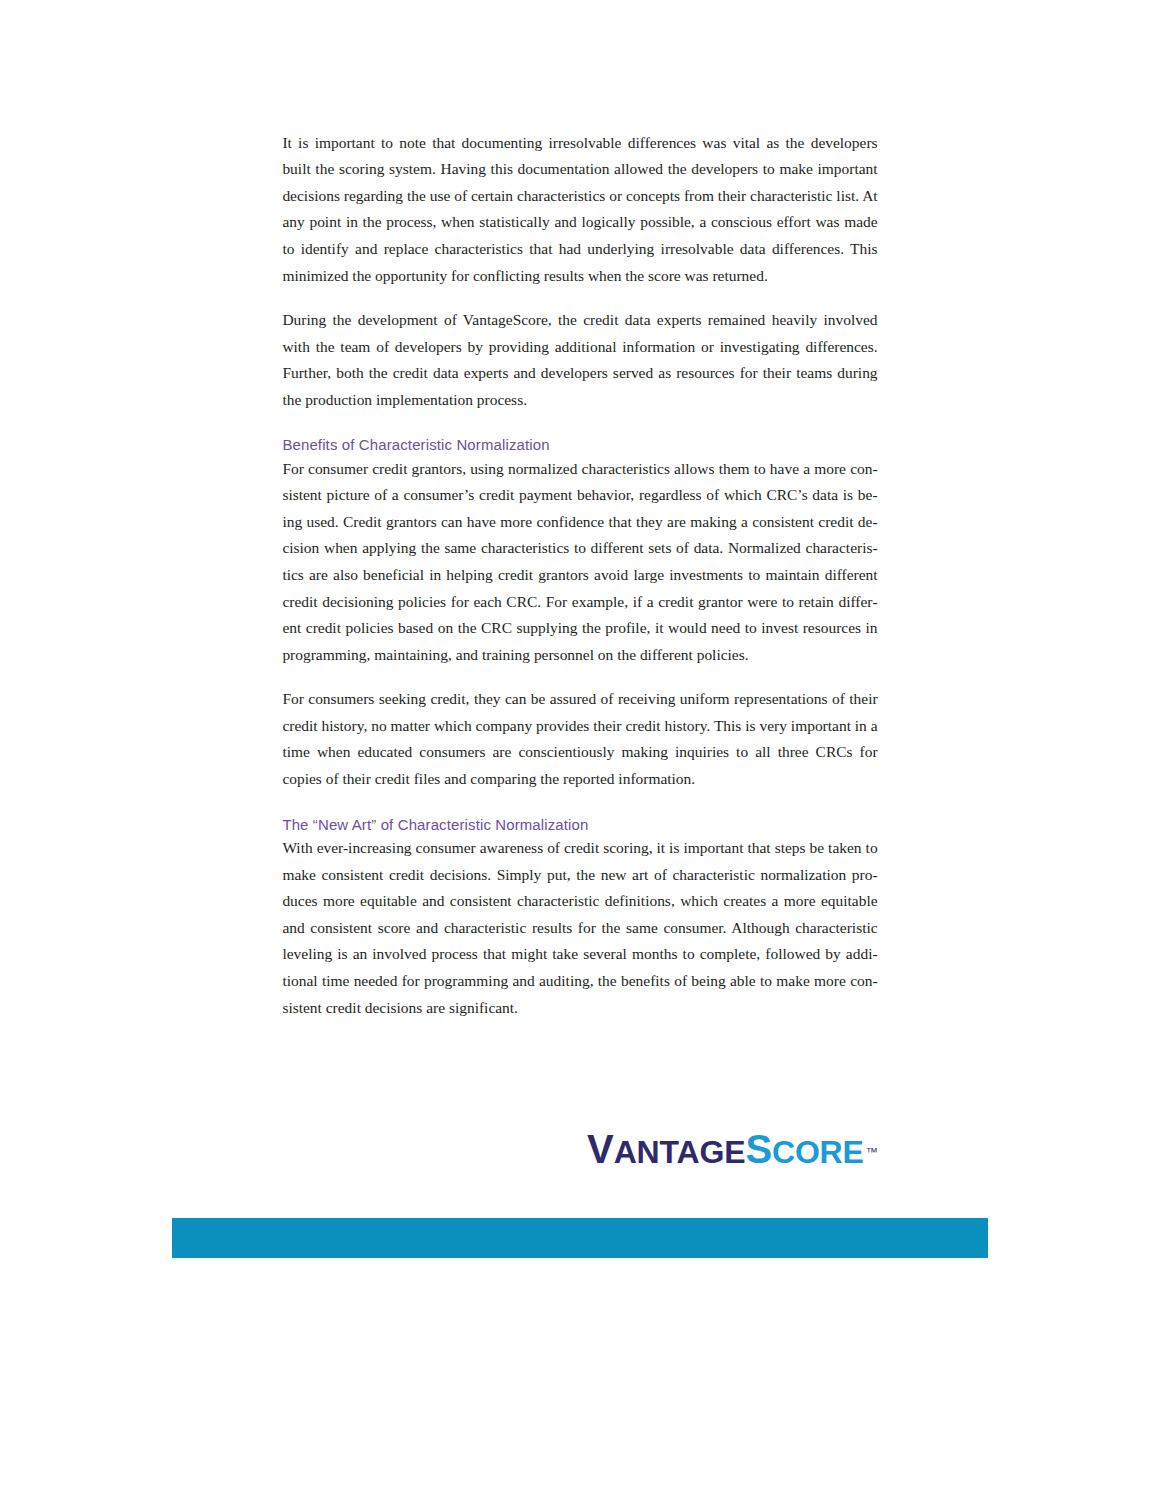It is important to note that documenting irresolvable differences was vital as the developers built the scoring system. Having this documentation allowed the developers to make important decisions regarding the use of certain characteristics or concepts from their characteristic list. At any point in the process, when statistically and logically possible, a conscious effort was made to identify and replace characteristics that had underlying irresolvable data differences. This minimized the opportunity for conflicting results when the score was returned.
During the development of VantageScore, the credit data experts remained heavily involved with the team of developers by providing additional information or investigating differences. Further, both the credit data experts and developers served as resources for their teams during the production implementation process.
Benefits of Characteristic Normalization
For consumer credit grantors, using normalized characteristics allows them to have a more consistent picture of a consumer’s credit payment behavior, regardless of which CRC’s data is being used. Credit grantors can have more confidence that they are making a consistent credit decision when applying the same characteristics to different sets of data. Normalized characteristics are also beneficial in helping credit grantors avoid large investments to maintain different credit decisioning policies for each CRC. For example, if a credit grantor were to retain different credit policies based on the CRC supplying the profile, it would need to invest resources in programming, maintaining, and training personnel on the different policies.
For consumers seeking credit, they can be assured of receiving uniform representations of their credit history, no matter which company provides their credit history. This is very important in a time when educated consumers are conscientiously making inquiries to all three CRCs for copies of their credit files and comparing the reported information.
The “New Art” of Characteristic Normalization
With ever-increasing consumer awareness of credit scoring, it is important that steps be taken to make consistent credit decisions. Simply put, the new art of characteristic normalization produces more equitable and consistent characteristic definitions, which creates a more equitable and consistent score and characteristic results for the same consumer. Although characteristic leveling is an involved process that might take several months to complete, followed by additional time needed for programming and auditing, the benefits of being able to make more consistent credit decisions are significant.
VANTAGE SCORE™